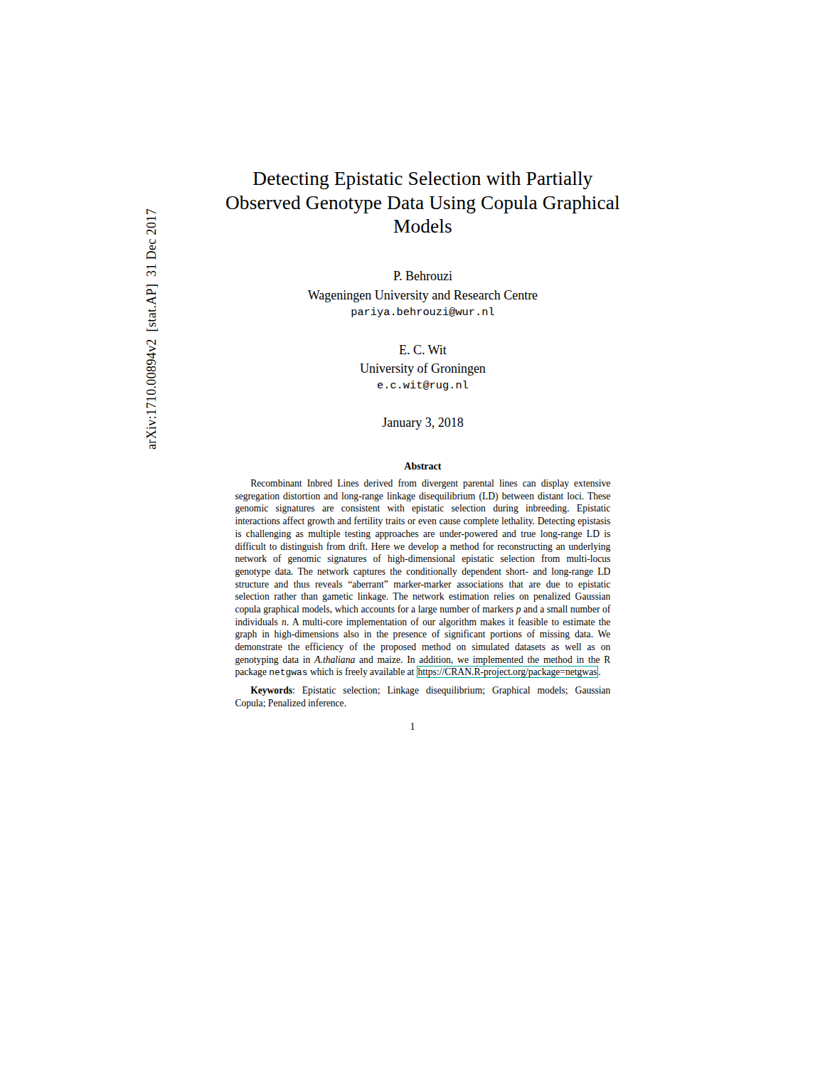arXiv:1710.00894v2 [stat.AP] 31 Dec 2017
Detecting Epistatic Selection with Partially
Observed Genotype Data Using Copula Graphical
Models
P. Behrouzi
Wageningen University and Research Centre
pariya.behrouzi@wur.nl
E. C. Wit
University of Groningen
e.c.wit@rug.nl
January 3, 2018
Abstract
Recombinant Inbred Lines derived from divergent parental lines can display extensive segregation distortion and long-range linkage disequilibrium (LD) between distant loci. These genomic signatures are consistent with epistatic selection during inbreeding. Epistatic interactions affect growth and fertility traits or even cause complete lethality. Detecting epistasis is challenging as multiple testing approaches are under-powered and true long-range LD is difficult to distinguish from drift. Here we develop a method for reconstructing an underlying network of genomic signatures of high-dimensional epistatic selection from multi-locus genotype data. The network captures the conditionally dependent short- and long-range LD structure and thus reveals “aberrant” marker-marker associations that are due to epistatic selection rather than gametic linkage. The network estimation relies on penalized Gaussian copula graphical models, which accounts for a large number of markers p and a small number of individuals n. A multi-core implementation of our algorithm makes it feasible to estimate the graph in high-dimensions also in the presence of significant portions of missing data. We demonstrate the efficiency of the proposed method on simulated datasets as well as on genotyping data in A.thaliana and maize. In addition, we implemented the method in the R package netgwas which is freely available at https://CRAN.R-project.org/package=netgwas.
Keywords: Epistatic selection; Linkage disequilibrium; Graphical models; Gaussian Copula; Penalized inference.
1